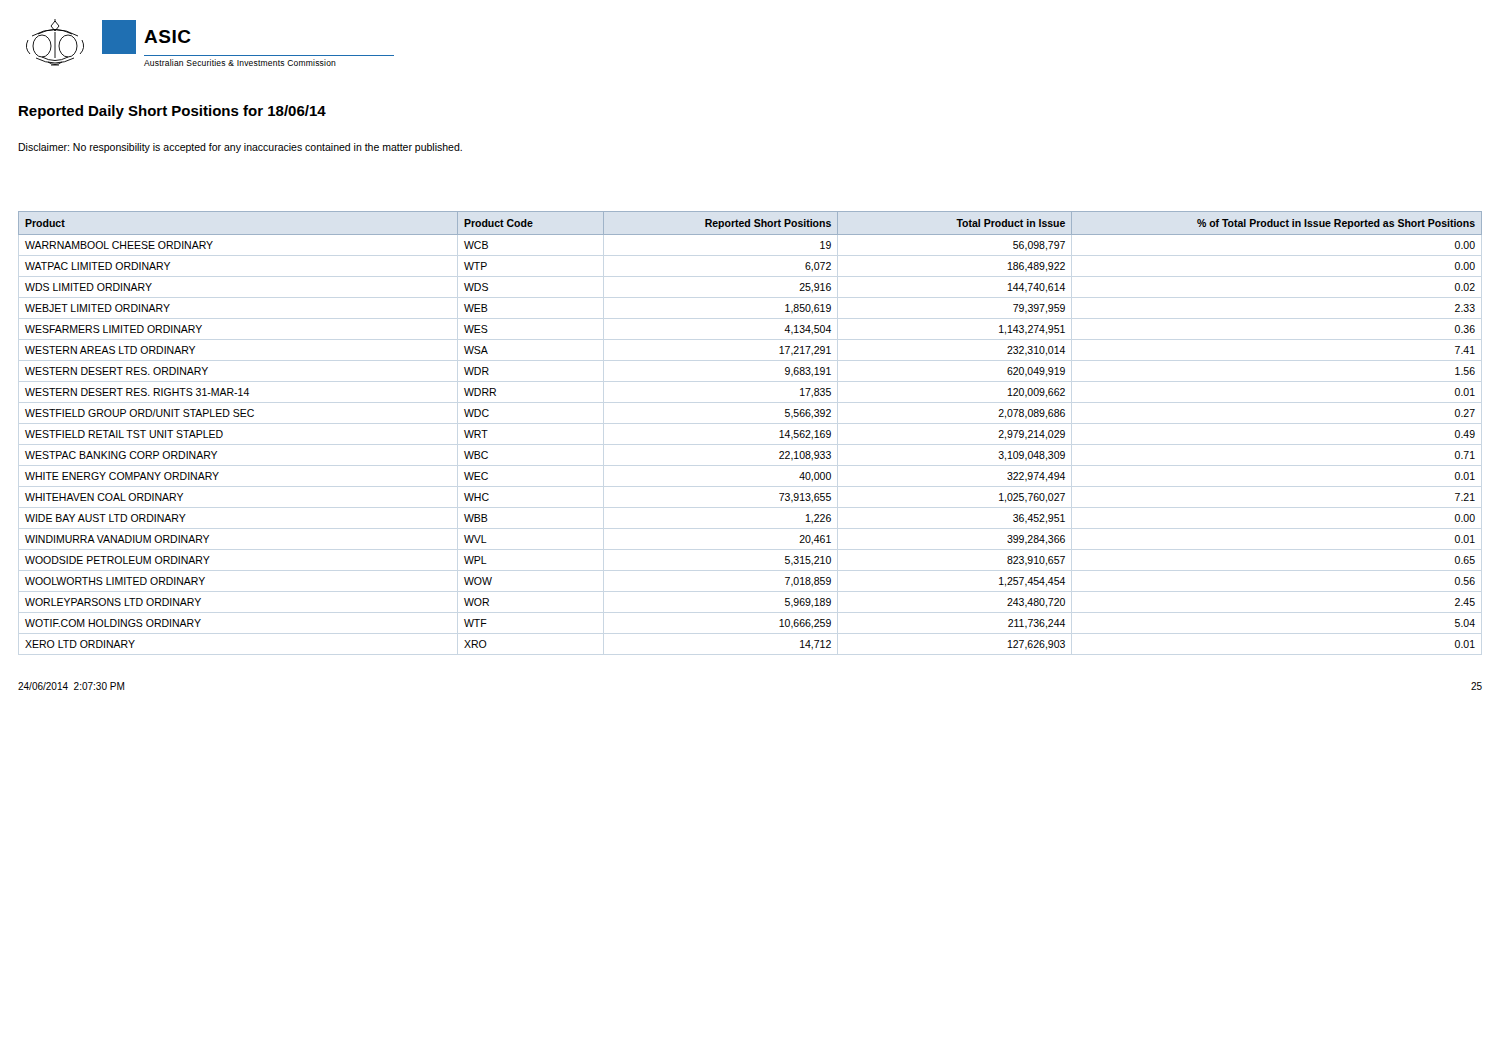ASIC
Australian Securities & Investments Commission
Reported Daily Short Positions for 18/06/14
Disclaimer: No responsibility is accepted for any inaccuracies contained in the matter published.
| Product | Product Code | Reported Short Positions | Total Product in Issue | % of Total Product in Issue Reported as Short Positions |
| --- | --- | --- | --- | --- |
| WARRNAMBOOL CHEESE ORDINARY | WCB | 19 | 56,098,797 | 0.00 |
| WATPAC LIMITED ORDINARY | WTP | 6,072 | 186,489,922 | 0.00 |
| WDS LIMITED ORDINARY | WDS | 25,916 | 144,740,614 | 0.02 |
| WEBJET LIMITED ORDINARY | WEB | 1,850,619 | 79,397,959 | 2.33 |
| WESFARMERS LIMITED ORDINARY | WES | 4,134,504 | 1,143,274,951 | 0.36 |
| WESTERN AREAS LTD ORDINARY | WSA | 17,217,291 | 232,310,014 | 7.41 |
| WESTERN DESERT RES. ORDINARY | WDR | 9,683,191 | 620,049,919 | 1.56 |
| WESTERN DESERT RES. RIGHTS 31-MAR-14 | WDRR | 17,835 | 120,009,662 | 0.01 |
| WESTFIELD GROUP ORD/UNIT STAPLED SEC | WDC | 5,566,392 | 2,078,089,686 | 0.27 |
| WESTFIELD RETAIL TST UNIT STAPLED | WRT | 14,562,169 | 2,979,214,029 | 0.49 |
| WESTPAC BANKING CORP ORDINARY | WBC | 22,108,933 | 3,109,048,309 | 0.71 |
| WHITE ENERGY COMPANY ORDINARY | WEC | 40,000 | 322,974,494 | 0.01 |
| WHITEHAVEN COAL ORDINARY | WHC | 73,913,655 | 1,025,760,027 | 7.21 |
| WIDE BAY AUST LTD ORDINARY | WBB | 1,226 | 36,452,951 | 0.00 |
| WINDIMURRA VANADIUM ORDINARY | WVL | 20,461 | 399,284,366 | 0.01 |
| WOODSIDE PETROLEUM ORDINARY | WPL | 5,315,210 | 823,910,657 | 0.65 |
| WOOLWORTHS LIMITED ORDINARY | WOW | 7,018,859 | 1,257,454,454 | 0.56 |
| WORLEYPARSONS LTD ORDINARY | WOR | 5,969,189 | 243,480,720 | 2.45 |
| WOTIF.COM HOLDINGS ORDINARY | WTF | 10,666,259 | 211,736,244 | 5.04 |
| XERO LTD ORDINARY | XRO | 14,712 | 127,626,903 | 0.01 |
24/06/2014 2:07:30 PM
25